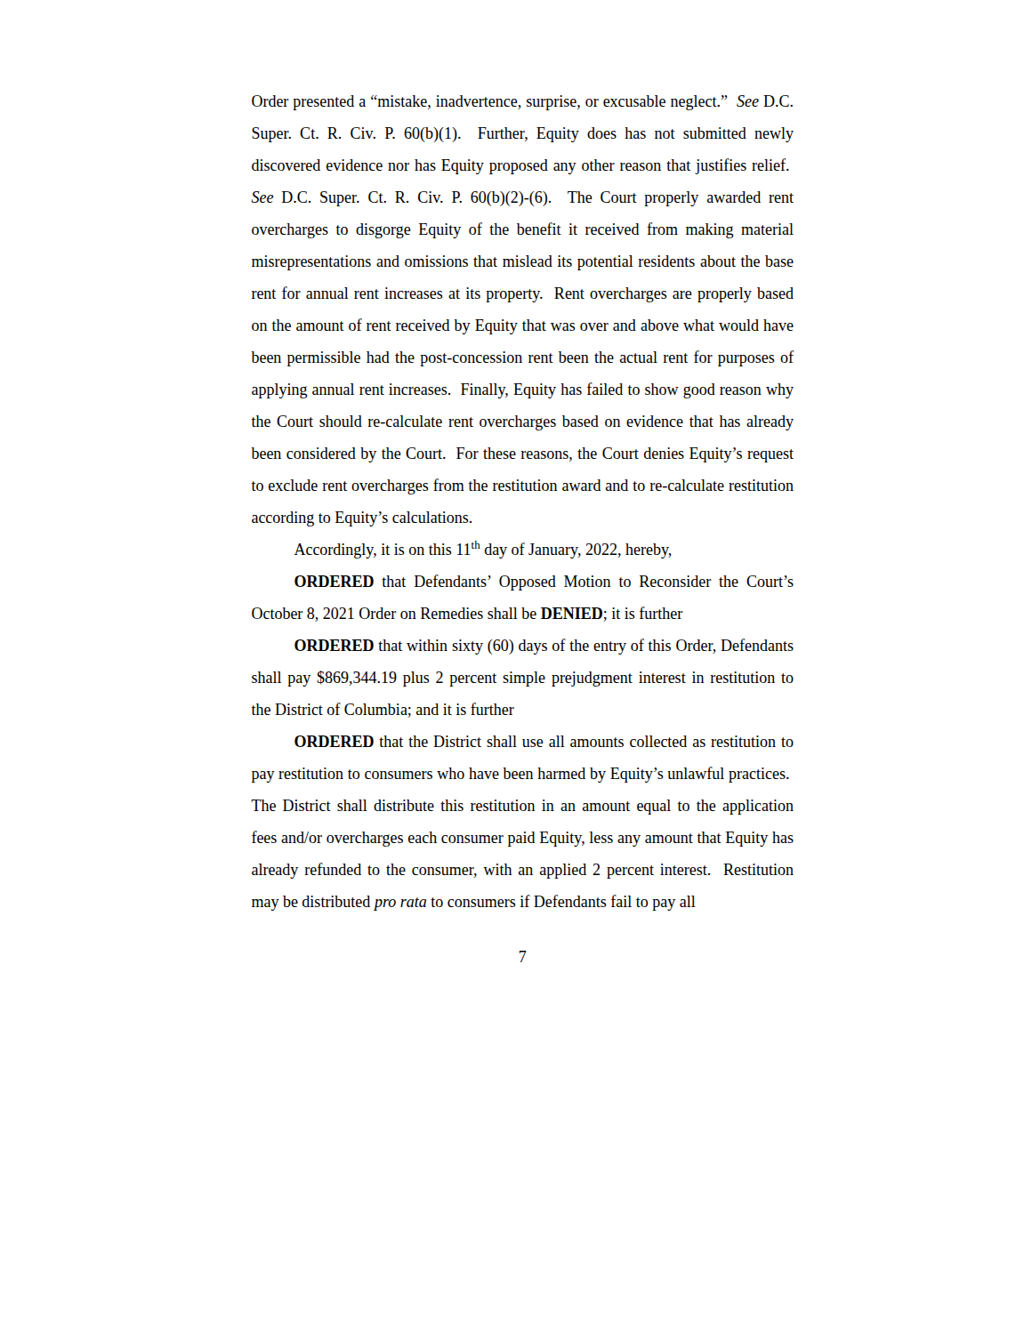Order presented a “mistake, inadvertence, surprise, or excusable neglect.” See D.C. Super. Ct. R. Civ. P. 60(b)(1). Further, Equity does has not submitted newly discovered evidence nor has Equity proposed any other reason that justifies relief. See D.C. Super. Ct. R. Civ. P. 60(b)(2)-(6). The Court properly awarded rent overcharges to disgorge Equity of the benefit it received from making material misrepresentations and omissions that mislead its potential residents about the base rent for annual rent increases at its property. Rent overcharges are properly based on the amount of rent received by Equity that was over and above what would have been permissible had the post-concession rent been the actual rent for purposes of applying annual rent increases. Finally, Equity has failed to show good reason why the Court should re-calculate rent overcharges based on evidence that has already been considered by the Court. For these reasons, the Court denies Equity’s request to exclude rent overcharges from the restitution award and to re-calculate restitution according to Equity’s calculations.
Accordingly, it is on this 11th day of January, 2022, hereby,
ORDERED that Defendants’ Opposed Motion to Reconsider the Court’s October 8, 2021 Order on Remedies shall be DENIED; it is further
ORDERED that within sixty (60) days of the entry of this Order, Defendants shall pay $869,344.19 plus 2 percent simple prejudgment interest in restitution to the District of Columbia; and it is further
ORDERED that the District shall use all amounts collected as restitution to pay restitution to consumers who have been harmed by Equity’s unlawful practices. The District shall distribute this restitution in an amount equal to the application fees and/or overcharges each consumer paid Equity, less any amount that Equity has already refunded to the consumer, with an applied 2 percent interest. Restitution may be distributed pro rata to consumers if Defendants fail to pay all
7